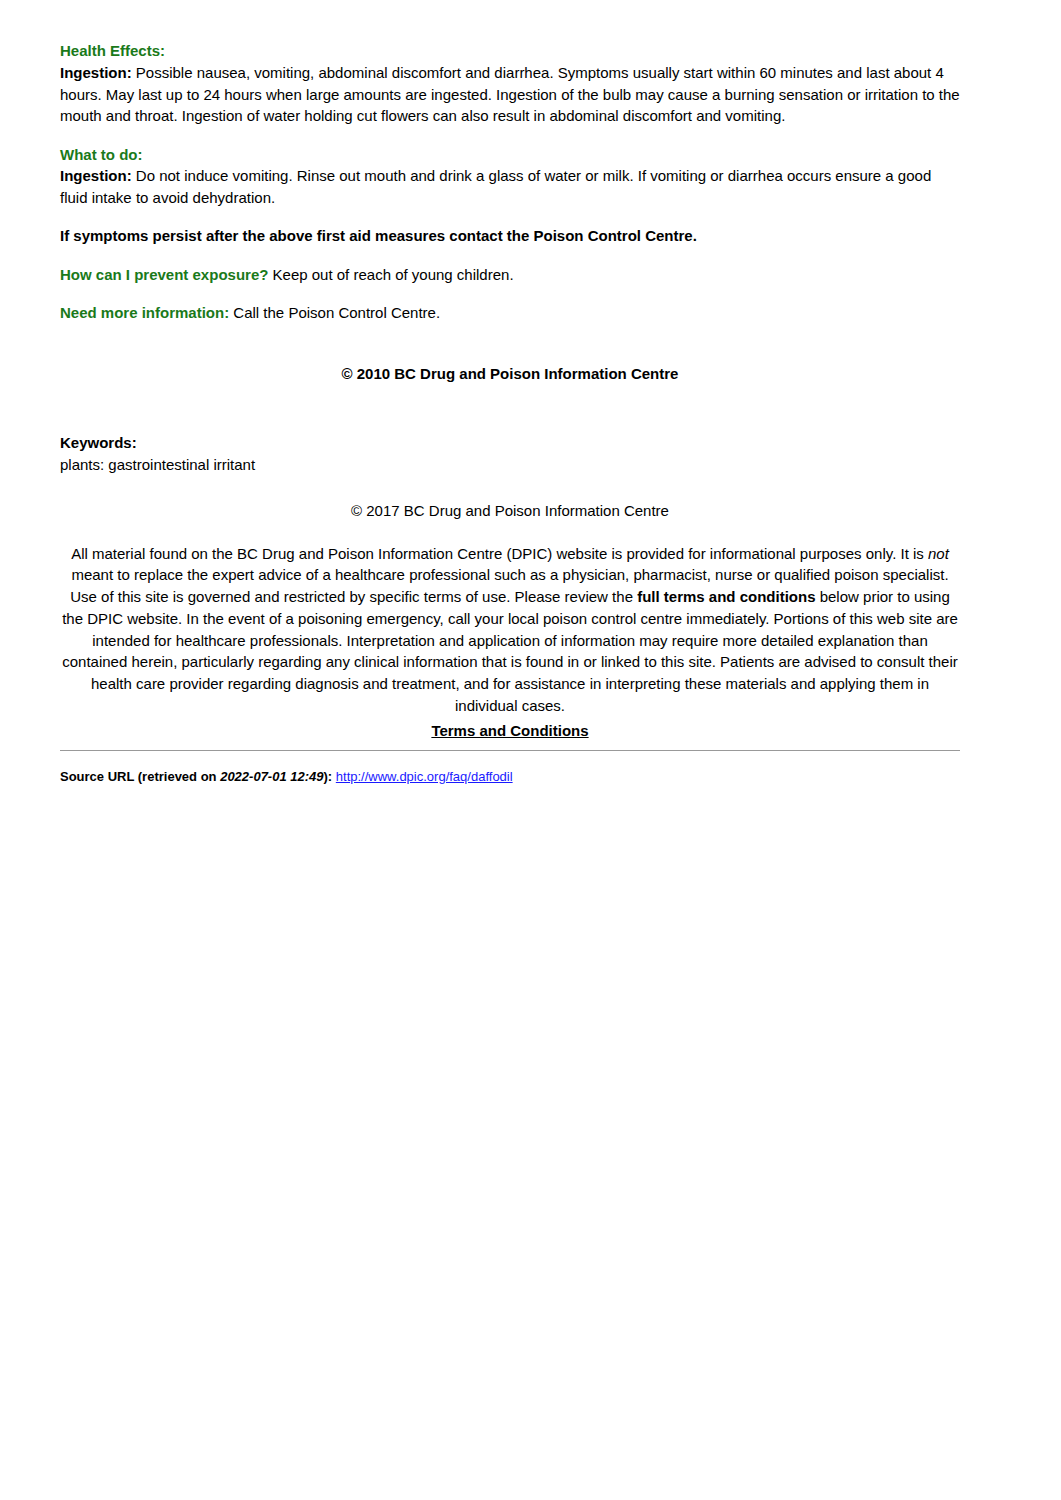Health Effects:
Ingestion: Possible nausea, vomiting, abdominal discomfort and diarrhea. Symptoms usually start within 60 minutes and last about 4 hours. May last up to 24 hours when large amounts are ingested. Ingestion of the bulb may cause a burning sensation or irritation to the mouth and throat. Ingestion of water holding cut flowers can also result in abdominal discomfort and vomiting.
What to do:
Ingestion: Do not induce vomiting. Rinse out mouth and drink a glass of water or milk. If vomiting or diarrhea occurs ensure a good fluid intake to avoid dehydration.
If symptoms persist after the above first aid measures contact the Poison Control Centre.
How can I prevent exposure? Keep out of reach of young children.
Need more information: Call the Poison Control Centre.
© 2010 BC Drug and Poison Information Centre
Keywords:
plants: gastrointestinal irritant
© 2017 BC Drug and Poison Information Centre
All material found on the BC Drug and Poison Information Centre (DPIC) website is provided for informational purposes only. It is not meant to replace the expert advice of a healthcare professional such as a physician, pharmacist, nurse or qualified poison specialist. Use of this site is governed and restricted by specific terms of use. Please review the full terms and conditions below prior to using the DPIC website. In the event of a poisoning emergency, call your local poison control centre immediately. Portions of this web site are intended for healthcare professionals. Interpretation and application of information may require more detailed explanation than contained herein, particularly regarding any clinical information that is found in or linked to this site. Patients are advised to consult their health care provider regarding diagnosis and treatment, and for assistance in interpreting these materials and applying them in individual cases.
Terms and Conditions
Source URL (retrieved on 2022-07-01 12:49): http://www.dpic.org/faq/daffodil